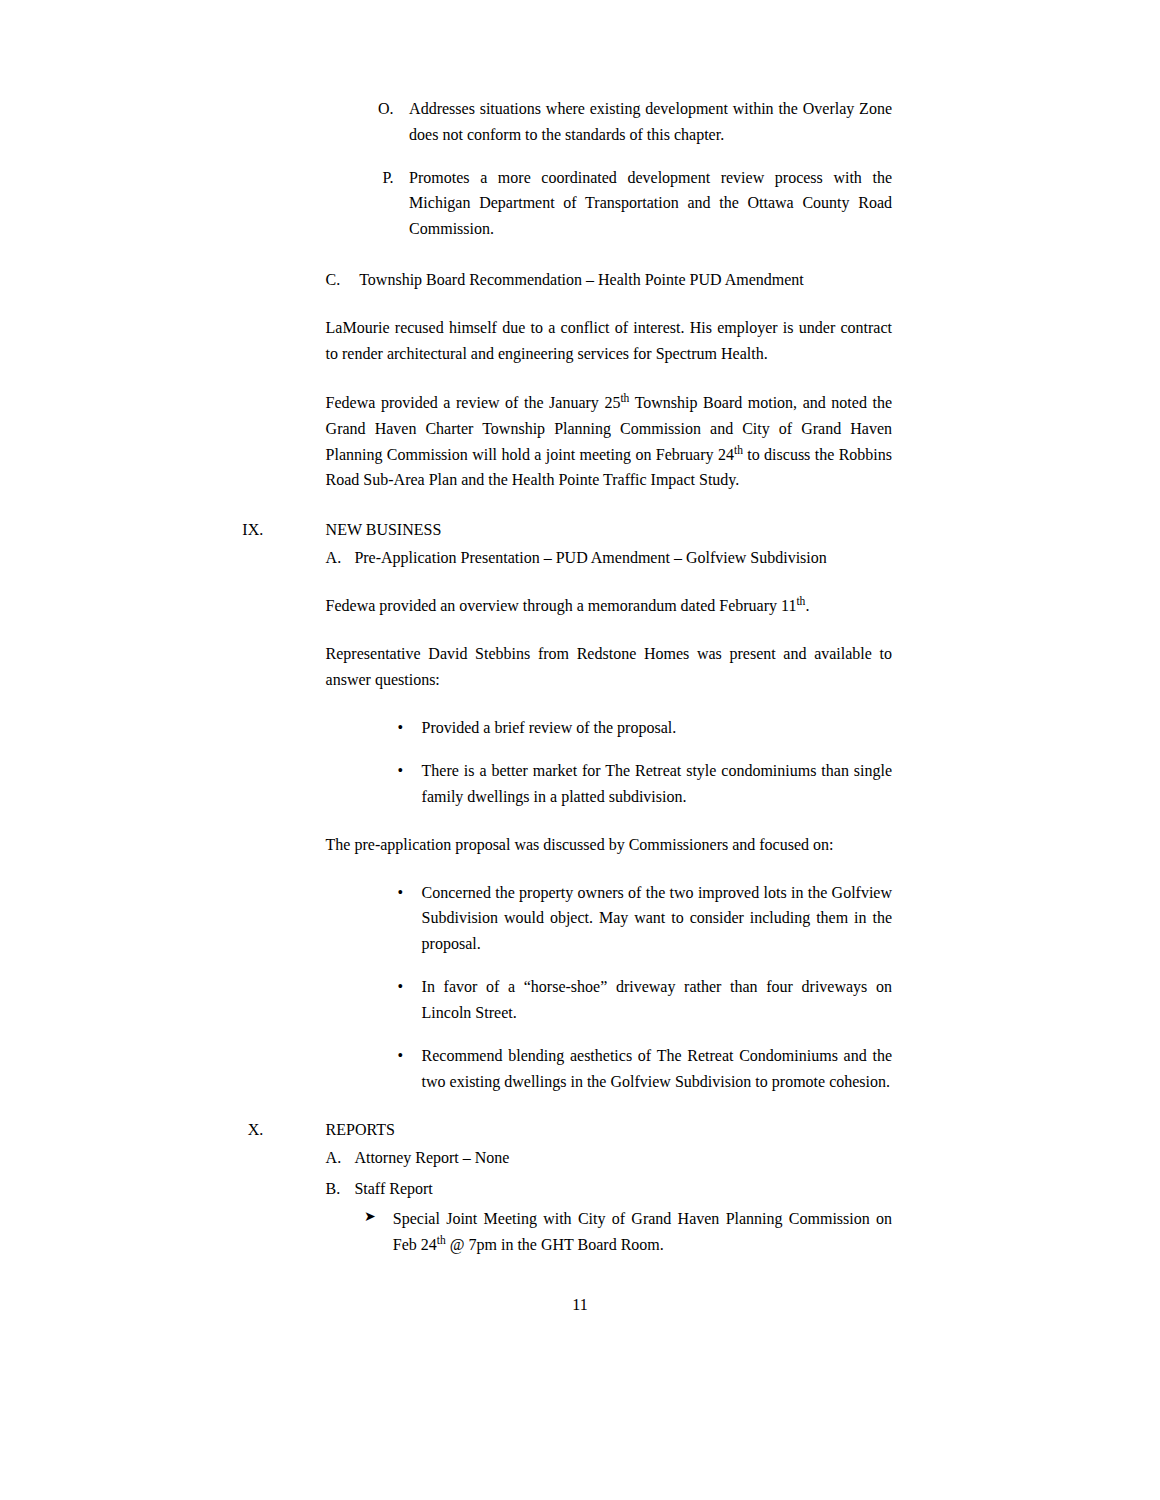Addresses situations where existing development within the Overlay Zone does not conform to the standards of this chapter.
Promotes a more coordinated development review process with the Michigan Department of Transportation and the Ottawa County Road Commission.
C. Township Board Recommendation – Health Pointe PUD Amendment
LaMourie recused himself due to a conflict of interest. His employer is under contract to render architectural and engineering services for Spectrum Health.
Fedewa provided a review of the January 25th Township Board motion, and noted the Grand Haven Charter Township Planning Commission and City of Grand Haven Planning Commission will hold a joint meeting on February 24th to discuss the Robbins Road Sub-Area Plan and the Health Pointe Traffic Impact Study.
IX.
NEW BUSINESS
A. Pre-Application Presentation – PUD Amendment – Golfview Subdivision
Fedewa provided an overview through a memorandum dated February 11th.
Representative David Stebbins from Redstone Homes was present and available to answer questions:
Provided a brief review of the proposal.
There is a better market for The Retreat style condominiums than single family dwellings in a platted subdivision.
The pre-application proposal was discussed by Commissioners and focused on:
Concerned the property owners of the two improved lots in the Golfview Subdivision would object. May want to consider including them in the proposal.
In favor of a “horse-shoe” driveway rather than four driveways on Lincoln Street.
Recommend blending aesthetics of The Retreat Condominiums and the two existing dwellings in the Golfview Subdivision to promote cohesion.
X.
REPORTS
A. Attorney Report – None
B. Staff Report
Special Joint Meeting with City of Grand Haven Planning Commission on Feb 24th @ 7pm in the GHT Board Room.
11